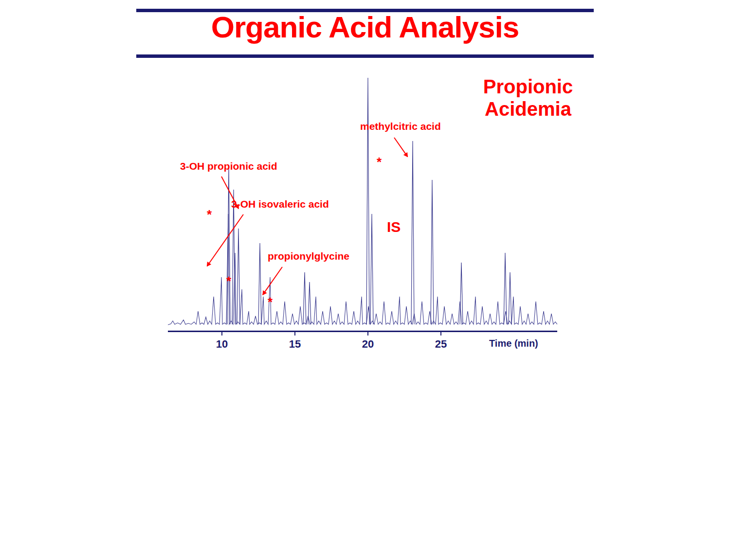Organic Acid Analysis
Propionic
Acidemia
methylcitric acid
*
3-OH propionic acid
*
3-OH isovaleric acid
*
propionylglycine
*
IS
10
15
20
25
Time (min)